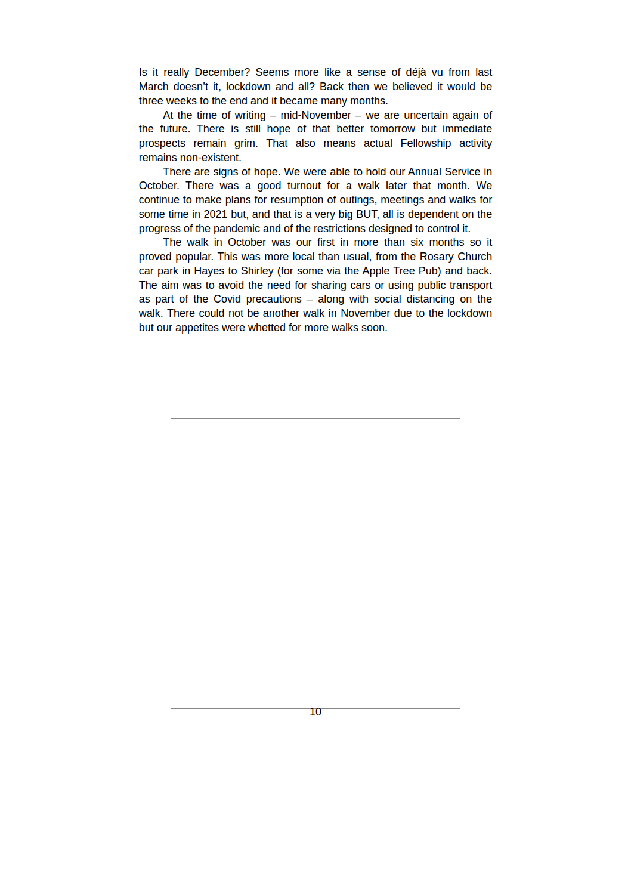Is it really December? Seems more like a sense of déjà vu from last March doesn’t it, lockdown and all? Back then we believed it would be three weeks to the end and it became many months.
At the time of writing – mid-November – we are uncertain again of the future. There is still hope of that better tomorrow but immediate prospects remain grim. That also means actual Fellowship activity remains non-existent.
There are signs of hope. We were able to hold our Annual Service in October. There was a good turnout for a walk later that month. We continue to make plans for resumption of outings, meetings and walks for some time in 2021 but, and that is a very big BUT, all is dependent on the progress of the pandemic and of the restrictions designed to control it.
The walk in October was our first in more than six months so it proved popular. This was more local than usual, from the Rosary Church car park in Hayes to Shirley (for some via the Apple Tree Pub) and back. The aim was to avoid the need for sharing cars or using public transport as part of the Covid precautions – along with social distancing on the walk. There could not be another walk in November due to the lockdown but our appetites were whetted for more walks soon.
10